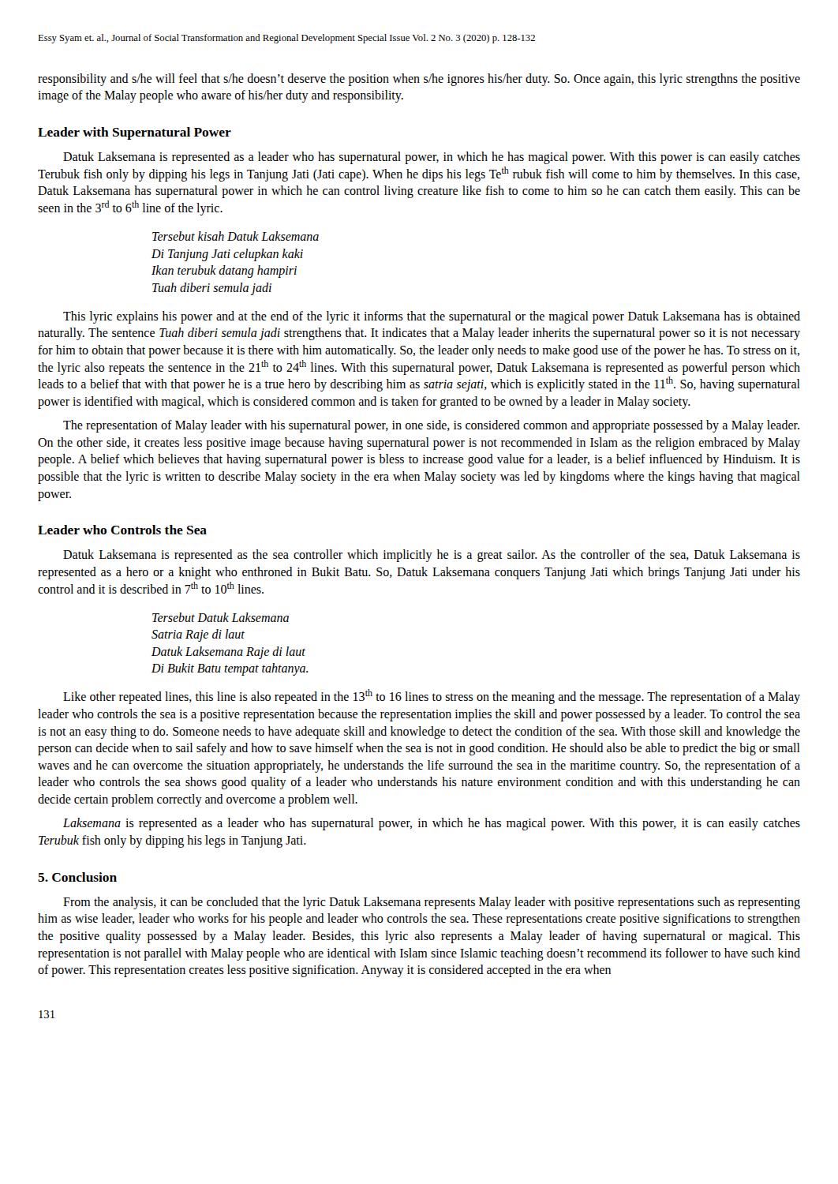Essy Syam et. al., Journal of Social Transformation and Regional Development Special Issue Vol. 2 No. 3 (2020) p. 128-132
responsibility and s/he will feel that s/he doesn’t deserve the position when s/he ignores his/her duty. So. Once again, this lyric strengthns the positive image of the Malay people who aware of his/her duty and responsibility.
Leader with Supernatural Power
Datuk Laksemana is represented as a leader who has supernatural power, in which he has magical power. With this power is can easily catches Terubuk fish only by dipping his legs in Tanjung Jati (Jati cape). When he dips his legs Teth rubuk fish will come to him by themselves. In this case, Datuk Laksemana has supernatural power in which he can control living creature like fish to come to him so he can catch them easily. This can be seen in the 3rd to 6th line of the lyric.
Tersebut kisah Datuk Laksemana
Di Tanjung Jati celupkan kaki
Ikan terubuk datang hampiri
Tuah diberi semula jadi
This lyric explains his power and at the end of the lyric it informs that the supernatural or the magical power Datuk Laksemana has is obtained naturally. The sentence Tuah diberi semula jadi strengthens that. It indicates that a Malay leader inherits the supernatural power so it is not necessary for him to obtain that power because it is there with him automatically. So, the leader only needs to make good use of the power he has. To stress on it, the lyric also repeats the sentence in the 21th to 24th lines. With this supernatural power, Datuk Laksemana is represented as powerful person which leads to a belief that with that power he is a true hero by describing him as satria sejati, which is explicitly stated in the 11th. So, having supernatural power is identified with magical, which is considered common and is taken for granted to be owned by a leader in Malay society.
The representation of Malay leader with his supernatural power, in one side, is considered common and appropriate possessed by a Malay leader. On the other side, it creates less positive image because having supernatural power is not recommended in Islam as the religion embraced by Malay people. A belief which believes that having supernatural power is bless to increase good value for a leader, is a belief influenced by Hinduism. It is possible that the lyric is written to describe Malay society in the era when Malay society was led by kingdoms where the kings having that magical power.
Leader who Controls the Sea
Datuk Laksemana is represented as the sea controller which implicitly he is a great sailor. As the controller of the sea, Datuk Laksemana is represented as a hero or a knight who enthroned in Bukit Batu. So, Datuk Laksemana conquers Tanjung Jati which brings Tanjung Jati under his control and it is described in 7th to 10th lines.
Tersebut Datuk Laksemana
Satria Raje di laut
Datuk Laksemana Raje di laut
Di Bukit Batu tempat tahtanya.
Like other repeated lines, this line is also repeated in the 13th to 16 lines to stress on the meaning and the message. The representation of a Malay leader who controls the sea is a positive representation because the representation implies the skill and power possessed by a leader. To control the sea is not an easy thing to do. Someone needs to have adequate skill and knowledge to detect the condition of the sea. With those skill and knowledge the person can decide when to sail safely and how to save himself when the sea is not in good condition. He should also be able to predict the big or small waves and he can overcome the situation appropriately, he understands the life surround the sea in the maritime country. So, the representation of a leader who controls the sea shows good quality of a leader who understands his nature environment condition and with this understanding he can decide certain problem correctly and overcome a problem well.
Laksemana is represented as a leader who has supernatural power, in which he has magical power. With this power, it is can easily catches Terubuk fish only by dipping his legs in Tanjung Jati.
5. Conclusion
From the analysis, it can be concluded that the lyric Datuk Laksemana represents Malay leader with positive representations such as representing him as wise leader, leader who works for his people and leader who controls the sea. These representations create positive significations to strengthen the positive quality possessed by a Malay leader. Besides, this lyric also represents a Malay leader of having supernatural or magical. This representation is not parallel with Malay people who are identical with Islam since Islamic teaching doesn’t recommend its follower to have such kind of power. This representation creates less positive signification. Anyway it is considered accepted in the era when
131